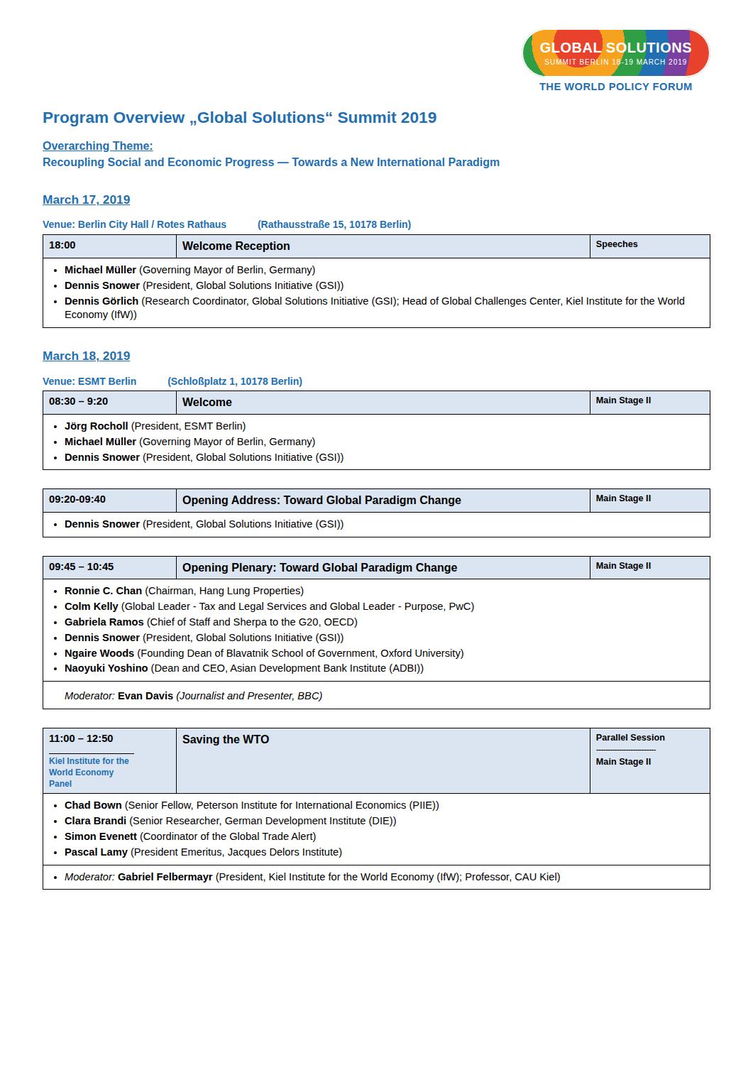GLOBAL SOLUTIONSSUMMIT BERLIN 18-19 MARCH 2019
THE WORLD POLICY FORUM
Program Overview „Global Solutions“ Summit 2019
Overarching Theme:
Recoupling Social and Economic Progress — Towards a New International Paradigm
March 17, 2019
Venue: Berlin City Hall / Rotes Rathaus (Rathausstraße 15, 10178 Berlin)
| 18:00 | Welcome Reception | Speeches |
| Michael Müller (Governing Mayor of Berlin, Germany) Dennis Snower (President, Global Solutions Initiative (GSI)) Dennis Görlich (Research Coordinator, Global Solutions Initiative (GSI); Head of Global Challenges Center, Kiel Institute for the World Economy (IfW)) |
March 18, 2019
Venue: ESMT Berlin (Schloßplatz 1, 10178 Berlin)
| 08:30 – 9:20 | Welcome | Main Stage II |
| Jörg Rocholl (President, ESMT Berlin) Michael Müller (Governing Mayor of Berlin, Germany) Dennis Snower (President, Global Solutions Initiative (GSI)) |
| 09:20-09:40 | Opening Address: Toward Global Paradigm Change | Main Stage II |
| Dennis Snower (President, Global Solutions Initiative (GSI)) |
| 09:45 – 10:45 | Opening Plenary: Toward Global Paradigm Change | Main Stage II |
| Ronnie C. Chan (Chairman, Hang Lung Properties) Colm Kelly (Global Leader - Tax and Legal Services and Global Leader - Purpose, PwC) Gabriela Ramos (Chief of Staff and Sherpa to the G20, OECD) Dennis Snower (President, Global Solutions Initiative (GSI)) Ngaire Woods (Founding Dean of Blavatnik School of Government, Oxford University) Naoyuki Yoshino (Dean and CEO, Asian Development Bank Institute (ADBI)) |
| Moderator: Evan Davis (Journalist and Presenter, BBC) |
| 11:00 – 12:50 Kiel Institute for the World Economy Panel | Saving the WTO | Parallel Session -------------------------- Main Stage II |
| Chad Bown (Senior Fellow, Peterson Institute for International Economics (PIIE)) Clara Brandi (Senior Researcher, German Development Institute (DIE)) Simon Evenett (Coordinator of the Global Trade Alert) Pascal Lamy (President Emeritus, Jacques Delors Institute) |
| Moderator: Gabriel Felbermayr (President, Kiel Institute for the World Economy (IfW); Professor, CAU Kiel) |